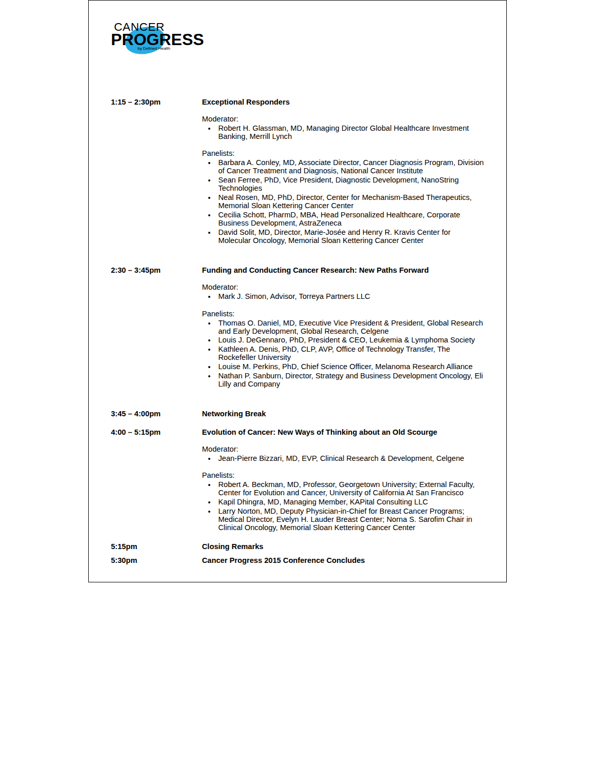CANCER PROGRESS by Defined Health
| 1:15 – 2:30pm | Exceptional Responders Moderator: Robert H. Glassman, MD, Managing Director Global Healthcare Investment Banking, Merrill Lynch Panelists: Barbara A. Conley, MD, Associate Director, Cancer Diagnosis Program, Division of Cancer Treatment and Diagnosis, National Cancer Institute Sean Ferree, PhD, Vice President, Diagnostic Development, NanoString Technologies Neal Rosen, MD, PhD, Director, Center for Mechanism-Based Therapeutics, Memorial Sloan Kettering Cancer Center Cecilia Schott, PharmD, MBA, Head Personalized Healthcare, Corporate Business Development, AstraZeneca David Solit, MD, Director, Marie-Josée and Henry R. Kravis Center for Molecular Oncology, Memorial Sloan Kettering Cancer Center |
| 2:30 – 3:45pm | Funding and Conducting Cancer Research: New Paths Forward Moderator: Mark J. Simon, Advisor, Torreya Partners LLC Panelists: Thomas O. Daniel, MD, Executive Vice President & President, Global Research and Early Development, Global Research, Celgene Louis J. DeGennaro, PhD, President & CEO, Leukemia & Lymphoma Society Kathleen A. Denis, PhD, CLP, AVP, Office of Technology Transfer, The Rockefeller University Louise M. Perkins, PhD, Chief Science Officer, Melanoma Research Alliance Nathan P. Sanburn, Director, Strategy and Business Development Oncology, Eli Lilly and Company |
| 3:45 – 4:00pm | Networking Break |
| 4:00 – 5:15pm | Evolution of Cancer: New Ways of Thinking about an Old Scourge Moderator: Jean-Pierre Bizzari, MD, EVP, Clinical Research & Development, Celgene Panelists: Robert A. Beckman, MD, Professor, Georgetown University; External Faculty, Center for Evolution and Cancer, University of California At San Francisco Kapil Dhingra, MD, Managing Member, KAPital Consulting LLC Larry Norton, MD, Deputy Physician-in-Chief for Breast Cancer Programs; Medical Director, Evelyn H. Lauder Breast Center; Norna S. Sarofim Chair in Clinical Oncology, Memorial Sloan Kettering Cancer Center |
| 5:15pm | Closing Remarks |
| 5:30pm | Cancer Progress 2015 Conference Concludes |